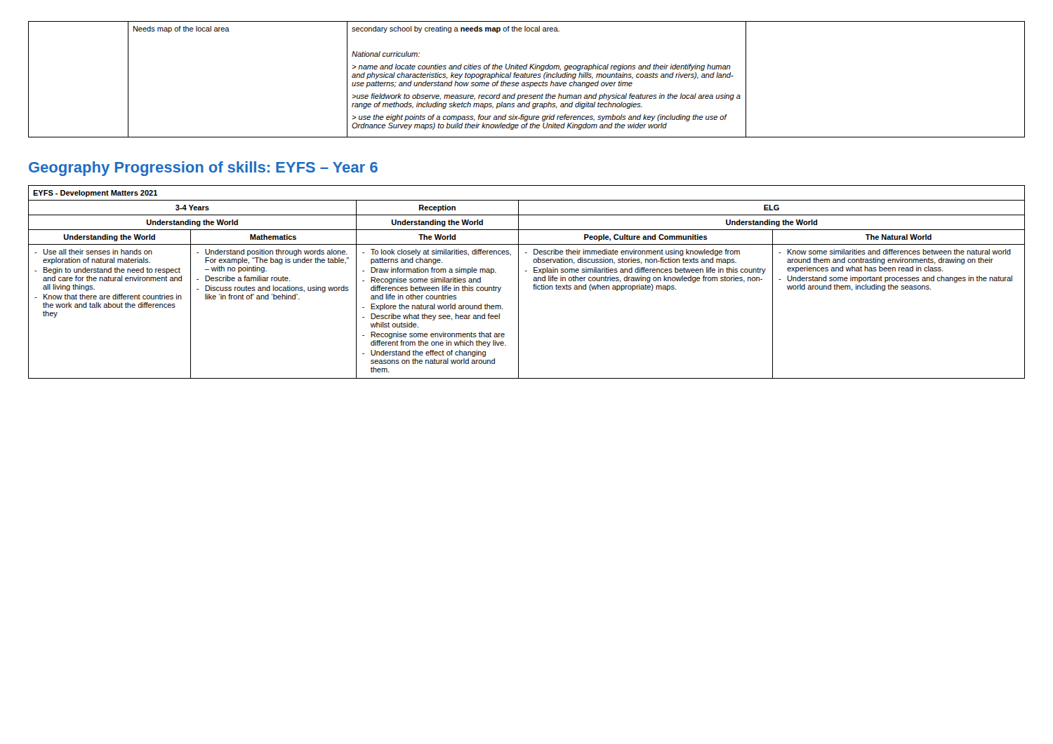| | Needs map of the local area | secondary school by creating a needs map of the local area. National curriculum: > name and locate counties and cities of the United Kingdom, geographical regions and their identifying human and physical characteristics, key topographical features (including hills, mountains, coasts and rivers), and land-use patterns; and understand how some of these aspects have changed over time >use fieldwork to observe, measure, record and present the human and physical features in the local area using a range of methods, including sketch maps, plans and graphs, and digital technologies. > use the eight points of a compass, four and six-figure grid references, symbols and key (including the use of Ordnance Survey maps) to build their knowledge of the United Kingdom and the wider world | |
Geography Progression of skills: EYFS – Year 6
| EYFS - Development Matters 2021 |
| 3-4 Years | Reception | ELG |
| Understanding the World | Understanding the World | Understanding the World |
| Understanding the World | Mathematics | The World | People, Culture and Communities | The Natural World |
| Use all their senses in hands on exploration of natural materials. Begin to understand the need to respect and care for the natural environment and all living things. Know that there are different countries in the work and talk about the differences they | Understand position through words alone. For example, “The bag is under the table,” – with no pointing. Describe a familiar route. Discuss routes and locations, using words like ‘in front of’ and ‘behind’. | To look closely at similarities, differences, patterns and change. Draw information from a simple map. Recognise some similarities and differences between life in this country and life in other countries Explore the natural world around them. Describe what they see, hear and feel whilst outside. Recognise some environments that are different from the one in which they live. Understand the effect of changing seasons on the natural world around them. | Describe their immediate environment using knowledge from observation, discussion, stories, non-fiction texts and maps. Explain some similarities and differences between life in this country and life in other countries, drawing on knowledge from stories, non-fiction texts and (when appropriate) maps. | Know some similarities and differences between the natural world around them and contrasting environments, drawing on their experiences and what has been read in class. Understand some important processes and changes in the natural world around them, including the seasons. |